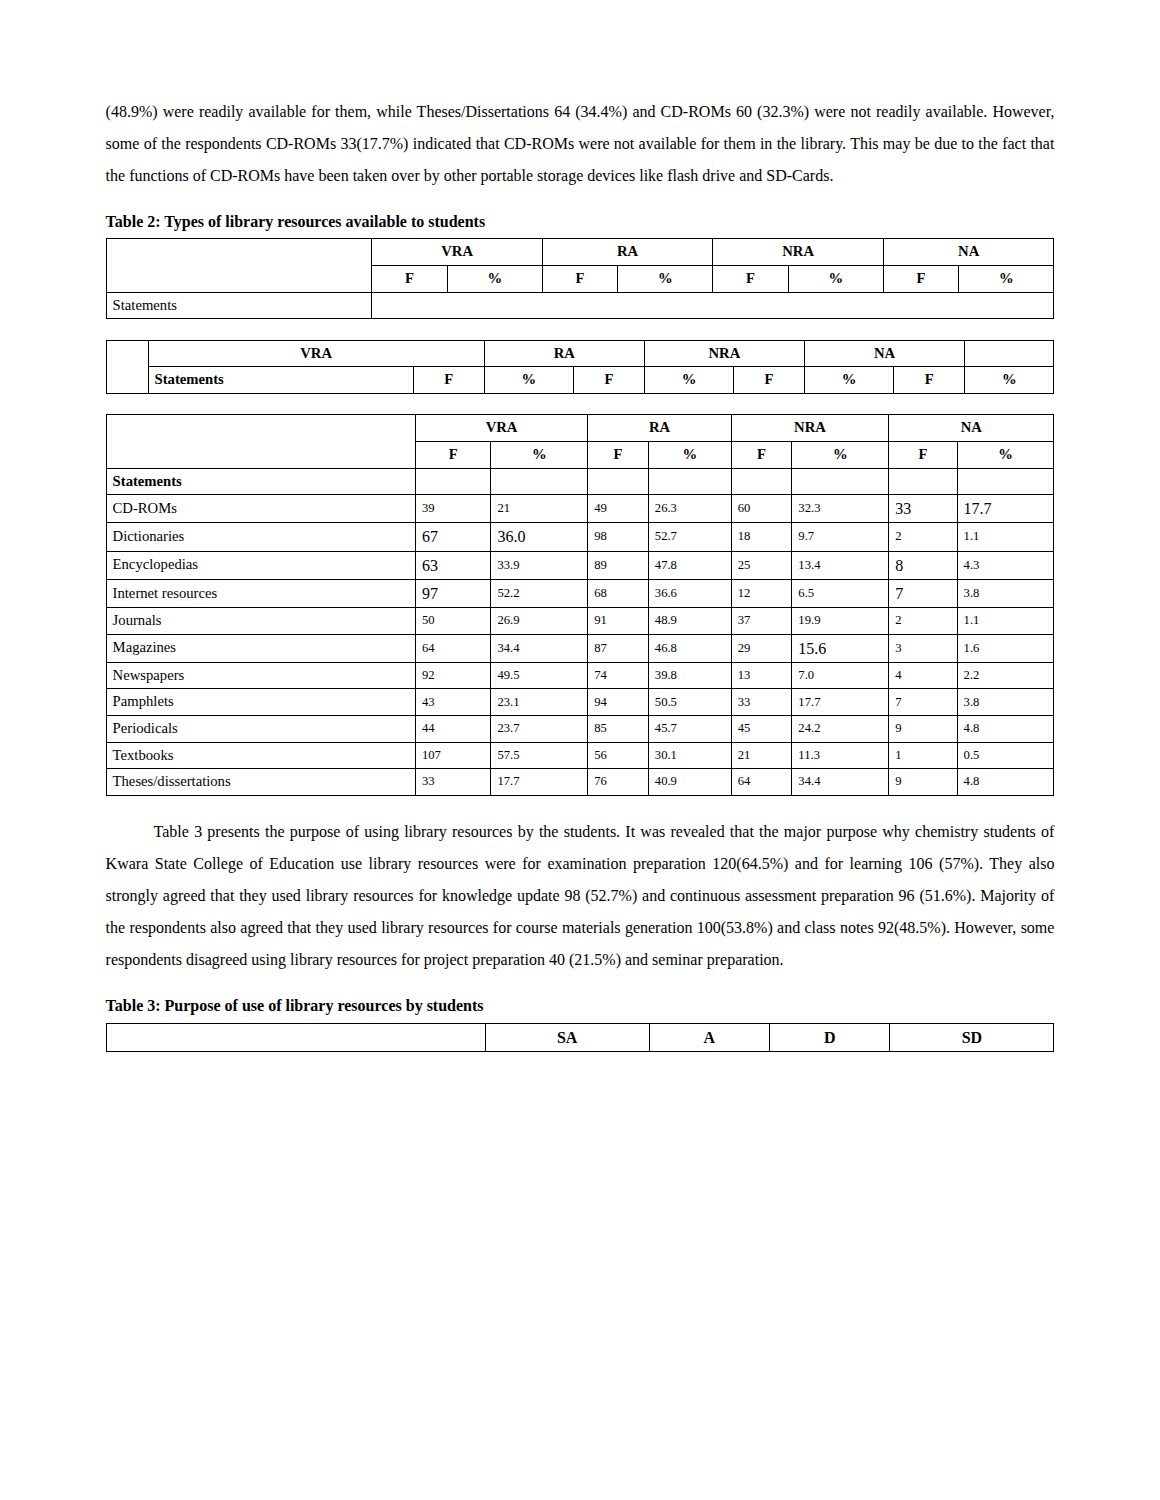(48.9%) were readily available for them, while Theses/Dissertations 64 (34.4%) and CD-ROMs 60 (32.3%) were not readily available. However, some of the respondents CD-ROMs 33(17.7%) indicated that CD-ROMs were not available for them in the library. This may be due to the fact that the functions of CD-ROMs have been taken over by other portable storage devices like flash drive and SD-Cards.
Table 2: Types of library resources available to students
| | VRA | RA | NRA | NA |
| --- | --- | --- | --- | --- |
| F | % | F | % | F | % | F | % |
| Statements | |
| | VRA | RA | NRA | NA |
| --- | --- | --- | --- | --- |
| Statements | F | % | F | % | F | % | F | % |
| | VRA | RA | NRA | NA |
| --- | --- | --- | --- | --- |
| F | % | F | % | F | % | F | % |
| Statements | | | | | | | | |
| CD-ROMs | 39 | 21 | 49 | 26.3 | 60 | 32.3 | 33 | 17.7 |
| Dictionaries | 67 | 36.0 | 98 | 52.7 | 18 | 9.7 | 2 | 1.1 |
| Encyclopedias | 63 | 33.9 | 89 | 47.8 | 25 | 13.4 | 8 | 4.3 |
| Internet resources | 97 | 52.2 | 68 | 36.6 | 12 | 6.5 | 7 | 3.8 |
| Journals | 50 | 26.9 | 91 | 48.9 | 37 | 19.9 | 2 | 1.1 |
| Magazines | 64 | 34.4 | 87 | 46.8 | 29 | 15.6 | 3 | 1.6 |
| Newspapers | 92 | 49.5 | 74 | 39.8 | 13 | 7.0 | 4 | 2.2 |
| Pamphlets | 43 | 23.1 | 94 | 50.5 | 33 | 17.7 | 7 | 3.8 |
| Periodicals | 44 | 23.7 | 85 | 45.7 | 45 | 24.2 | 9 | 4.8 |
| Textbooks | 107 | 57.5 | 56 | 30.1 | 21 | 11.3 | 1 | 0.5 |
| Theses/dissertations | 33 | 17.7 | 76 | 40.9 | 64 | 34.4 | 9 | 4.8 |
Table 3 presents the purpose of using library resources by the students. It was revealed that the major purpose why chemistry students of Kwara State College of Education use library resources were for examination preparation 120(64.5%) and for learning 106 (57%). They also strongly agreed that they used library resources for knowledge update 98 (52.7%) and continuous assessment preparation 96 (51.6%). Majority of the respondents also agreed that they used library resources for course materials generation 100(53.8%) and class notes 92(48.5%). However, some respondents disagreed using library resources for project preparation 40 (21.5%) and seminar preparation.
Table 3: Purpose of use of library resources by students
| | SA | A | D | SD |
| --- | --- | --- | --- | --- |